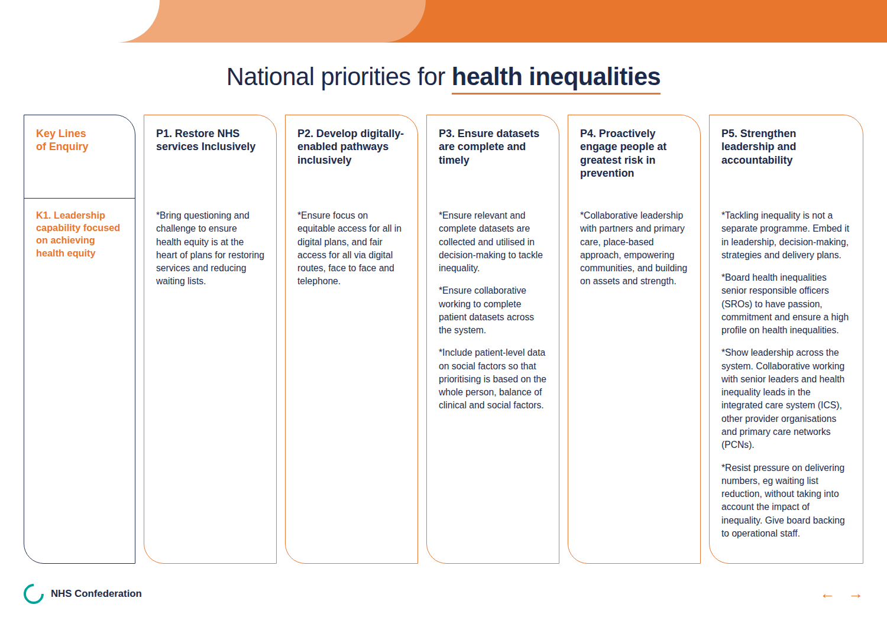National priorities for health inequalities
Key Lines
of Enquiry
K1. Leadership capability focused on achieving health equity
P1. Restore NHS services Inclusively
*Bring questioning and challenge to ensure health equity is at the heart of plans for restoring services and reducing waiting lists.
P2. Develop digitally-enabled pathways inclusively
*Ensure focus on equitable access for all in digital plans, and fair access for all via digital routes, face to face and telephone.
P3. Ensure datasets are complete and timely
*Ensure relevant and complete datasets are collected and utilised in decision-making to tackle inequality.
*Ensure collaborative working to complete patient datasets across the system.
*Include patient-level data on social factors so that prioritising is based on the whole person, balance of clinical and social factors.
P4. Proactively engage people at greatest risk in prevention
*Collaborative leadership with partners and primary care, place-based approach, empowering communities, and building on assets and strength.
P5. Strengthen leadership and accountability
*Tackling inequality is not a separate programme. Embed it in leadership, decision-making, strategies and delivery plans.
*Board health inequalities senior responsible officers (SROs) to have passion, commitment and ensure a high profile on health inequalities.
*Show leadership across the system. Collaborative working with senior leaders and health inequality leads in the integrated care system (ICS), other provider organisations and primary care networks (PCNs).
*Resist pressure on delivering numbers, eg waiting list reduction, without taking into account the impact of inequality. Give board backing to operational staff.
NHS Confederation
← →